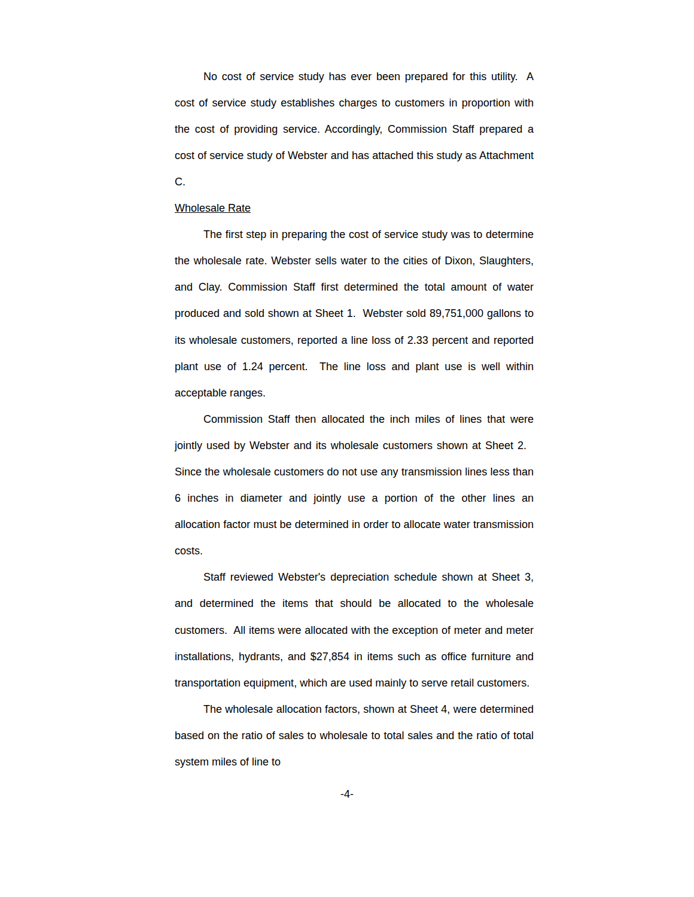No cost of service study has ever been prepared for this utility. A cost of service study establishes charges to customers in proportion with the cost of providing service. Accordingly, Commission Staff prepared a cost of service study of Webster and has attached this study as Attachment C.
Wholesale Rate
The first step in preparing the cost of service study was to determine the wholesale rate. Webster sells water to the cities of Dixon, Slaughters, and Clay. Commission Staff first determined the total amount of water produced and sold shown at Sheet 1. Webster sold 89,751,000 gallons to its wholesale customers, reported a line loss of 2.33 percent and reported plant use of 1.24 percent. The line loss and plant use is well within acceptable ranges.
Commission Staff then allocated the inch miles of lines that were jointly used by Webster and its wholesale customers shown at Sheet 2. Since the wholesale customers do not use any transmission lines less than 6 inches in diameter and jointly use a portion of the other lines an allocation factor must be determined in order to allocate water transmission costs.
Staff reviewed Webster's depreciation schedule shown at Sheet 3, and determined the items that should be allocated to the wholesale customers. All items were allocated with the exception of meter and meter installations, hydrants, and $27,854 in items such as office furniture and transportation equipment, which are used mainly to serve retail customers.
The wholesale allocation factors, shown at Sheet 4, were determined based on the ratio of sales to wholesale to total sales and the ratio of total system miles of line to
-4-